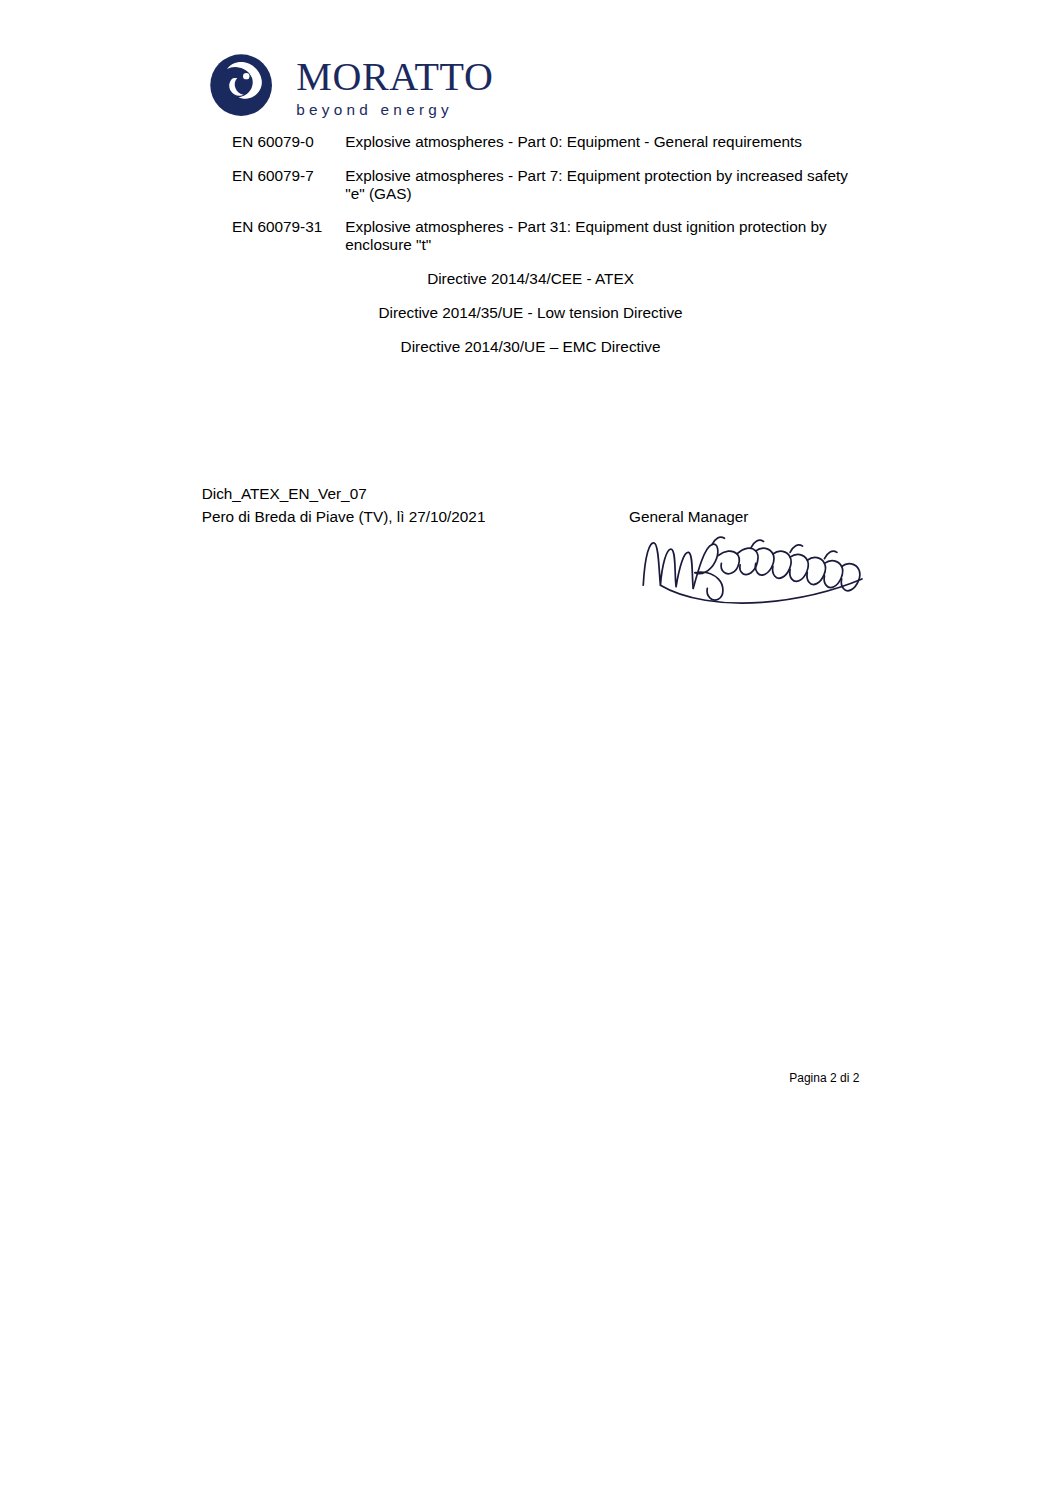MORATTO
beyond energy
EN 60079-0
Explosive atmospheres - Part 0: Equipment - General requirements
EN 60079-7
Explosive atmospheres - Part 7: Equipment protection by increased safety "e" (GAS)
EN 60079-31
Explosive atmospheres - Part 31: Equipment dust ignition protection by enclosure "t"
Directive 2014/34/CEE - ATEX
Directive 2014/35/UE - Low tension Directive
Directive 2014/30/UE – EMC Directive
Dich_ATEX_EN_Ver_07
Pero di Breda di Piave (TV), lì 27/10/2021
General Manager
Pagina 2 di 2